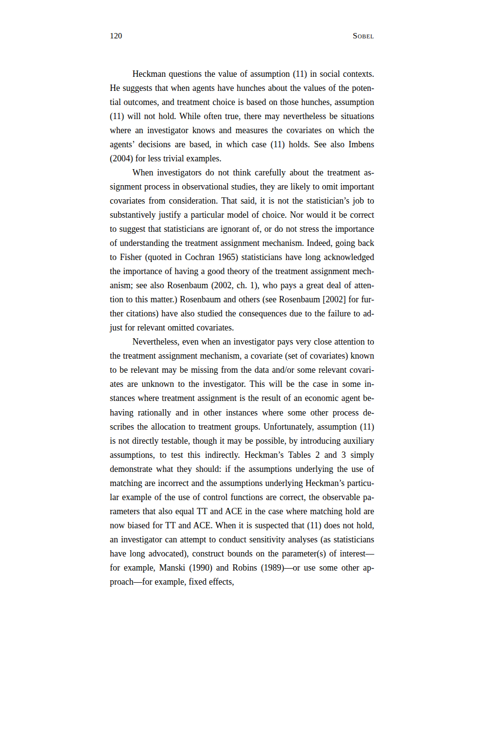120 Sobel
Heckman questions the value of assumption (11) in social contexts. He suggests that when agents have hunches about the values of the potential outcomes, and treatment choice is based on those hunches, assumption (11) will not hold. While often true, there may nevertheless be situations where an investigator knows and measures the covariates on which the agents’ decisions are based, in which case (11) holds. See also Imbens (2004) for less trivial examples.
When investigators do not think carefully about the treatment assignment process in observational studies, they are likely to omit important covariates from consideration. That said, it is not the statistician’s job to substantively justify a particular model of choice. Nor would it be correct to suggest that statisticians are ignorant of, or do not stress the importance of understanding the treatment assignment mechanism. Indeed, going back to Fisher (quoted in Cochran 1965) statisticians have long acknowledged the importance of having a good theory of the treatment assignment mechanism; see also Rosenbaum (2002, ch. 1), who pays a great deal of attention to this matter.) Rosenbaum and others (see Rosenbaum [2002] for further citations) have also studied the consequences due to the failure to adjust for relevant omitted covariates.
Nevertheless, even when an investigator pays very close attention to the treatment assignment mechanism, a covariate (set of covariates) known to be relevant may be missing from the data and/or some relevant covariates are unknown to the investigator. This will be the case in some instances where treatment assignment is the result of an economic agent behaving rationally and in other instances where some other process describes the allocation to treatment groups. Unfortunately, assumption (11) is not directly testable, though it may be possible, by introducing auxiliary assumptions, to test this indirectly. Heckman’s Tables 2 and 3 simply demonstrate what they should: if the assumptions underlying the use of matching are incorrect and the assumptions underlying Heckman’s particular example of the use of control functions are correct, the observable parameters that also equal TT and ACE in the case where matching hold are now biased for TT and ACE. When it is suspected that (11) does not hold, an investigator can attempt to conduct sensitivity analyses (as statisticians have long advocated), construct bounds on the parameter(s) of interest—for example, Manski (1990) and Robins (1989)—or use some other approach—for example, fixed effects,